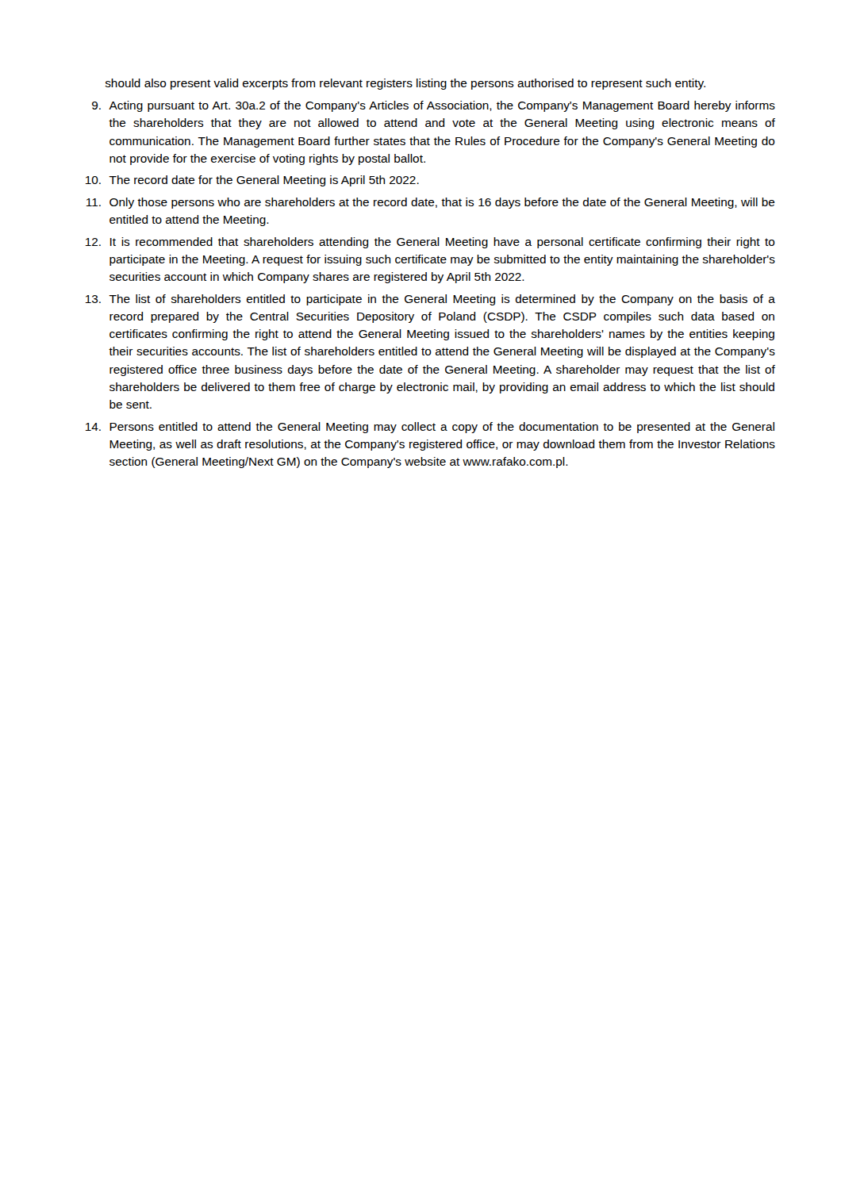should also present valid excerpts from relevant registers listing the persons authorised to represent such entity.
Acting pursuant to Art. 30a.2 of the Company's Articles of Association, the Company's Management Board hereby informs the shareholders that they are not allowed to attend and vote at the General Meeting using electronic means of communication. The Management Board further states that the Rules of Procedure for the Company's General Meeting do not provide for the exercise of voting rights by postal ballot.
The record date for the General Meeting is April 5th 2022.
Only those persons who are shareholders at the record date, that is 16 days before the date of the General Meeting, will be entitled to attend the Meeting.
It is recommended that shareholders attending the General Meeting have a personal certificate confirming their right to participate in the Meeting. A request for issuing such certificate may be submitted to the entity maintaining the shareholder's securities account in which Company shares are registered by April 5th 2022.
The list of shareholders entitled to participate in the General Meeting is determined by the Company on the basis of a record prepared by the Central Securities Depository of Poland (CSDP). The CSDP compiles such data based on certificates confirming the right to attend the General Meeting issued to the shareholders' names by the entities keeping their securities accounts. The list of shareholders entitled to attend the General Meeting will be displayed at the Company's registered office three business days before the date of the General Meeting. A shareholder may request that the list of shareholders be delivered to them free of charge by electronic mail, by providing an email address to which the list should be sent.
Persons entitled to attend the General Meeting may collect a copy of the documentation to be presented at the General Meeting, as well as draft resolutions, at the Company's registered office, or may download them from the Investor Relations section (General Meeting/Next GM) on the Company's website at www.rafako.com.pl.